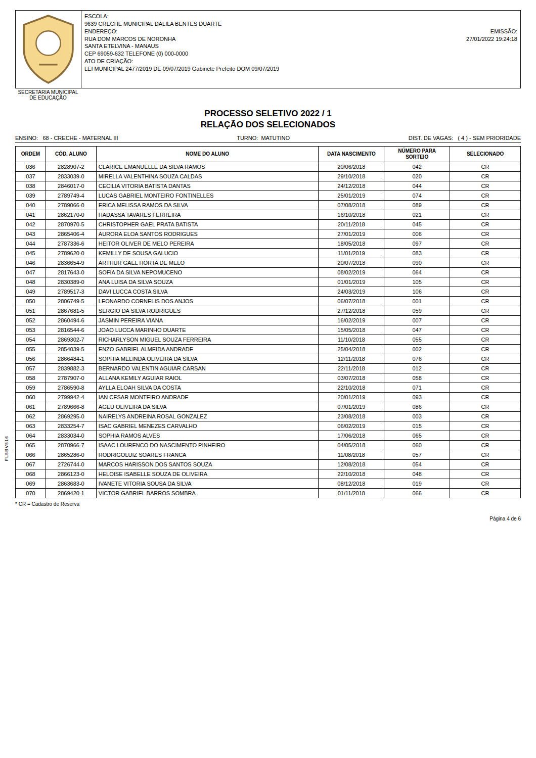FL5BV516
ESCOLA:
9639 CRECHE MUNICIPAL DALILA BENTES DUARTE
ENDEREÇO: EMISSÃO:
RUA DOM MARCOS DE NORONHA 27/01/2022 19:24:18
SANTA ETELVINA - MANAUS
CEP 69059-632 TELEFONE (0) 000-0000
ATO DE CRIAÇÃO:
LEI MUNICIPAL 2477/2019 DE 09/07/2019 Gabinete Prefeito DOM 09/07/2019
SECRETARIA MUNICIPAL DE EDUCAÇÃO
PROCESSO SELETIVO 2022 / 1
RELAÇÃO DOS SELECIONADOS
ENSINO: 68 - CRECHE - MATERNAL III TURNO: MATUTINO DIST. DE VAGAS: ( 4 ) - SEM PRIORIDADE
| ORDEM | CÓD. ALUNO | NOME DO ALUNO | DATA NASCIMENTO | NÚMERO PARA SORTEIO | SELECIONADO |
| --- | --- | --- | --- | --- | --- |
| 036 | 2828907-2 | CLARICE EMANUELLE DA SILVA RAMOS | 20/06/2018 | 042 | CR |
| 037 | 2833039-0 | MIRELLA VALENTHINA SOUZA CALDAS | 29/10/2018 | 020 | CR |
| 038 | 2846017-0 | CECILIA VITORIA BATISTA DANTAS | 24/12/2018 | 044 | CR |
| 039 | 2789749-4 | LUCAS GABRIEL MONTEIRO FONTINELLES | 25/01/2019 | 074 | CR |
| 040 | 2789066-0 | ERICA MELISSA RAMOS DA SILVA | 07/08/2018 | 089 | CR |
| 041 | 2862170-0 | HADASSA TAVARES FERREIRA | 16/10/2018 | 021 | CR |
| 042 | 2870970-5 | CHRISTOPHER GAEL PRATA BATISTA | 20/11/2018 | 045 | CR |
| 043 | 2865406-4 | AURORA ELOA SANTOS RODRIGUES | 27/01/2019 | 006 | CR |
| 044 | 2787336-6 | HEITOR OLIVER DE MELO PEREIRA | 18/05/2018 | 097 | CR |
| 045 | 2789620-0 | KEMILLY DE SOUSA GALUCIO | 11/01/2019 | 083 | CR |
| 046 | 2836654-9 | ARTHUR GAEL HORTA DE MELO | 20/07/2018 | 090 | CR |
| 047 | 2817643-0 | SOFIA DA SILVA NEPOMUCENO | 08/02/2019 | 064 | CR |
| 048 | 2830389-0 | ANA LUISA DA SILVA SOUZA | 01/01/2019 | 105 | CR |
| 049 | 2789517-3 | DAVI LUCCA COSTA SILVA | 24/03/2019 | 106 | CR |
| 050 | 2806749-5 | LEONARDO CORNELIS DOS ANJOS | 06/07/2018 | 001 | CR |
| 051 | 2867681-5 | SERGIO DA SILVA RODRIGUES | 27/12/2018 | 059 | CR |
| 052 | 2860494-6 | JASMIN PEREIRA VIANA | 16/02/2019 | 007 | CR |
| 053 | 2816544-6 | JOAO LUCCA MARINHO DUARTE | 15/05/2018 | 047 | CR |
| 054 | 2869302-7 | RICHARLYSON MIGUEL SOUZA FERREIRA | 11/10/2018 | 055 | CR |
| 055 | 2854039-5 | ENZO GABRIEL ALMEIDA ANDRADE | 25/04/2018 | 002 | CR |
| 056 | 2866484-1 | SOPHIA MELINDA OLIVEIRA DA SILVA | 12/11/2018 | 076 | CR |
| 057 | 2839882-3 | BERNARDO VALENTIN AGUIAR CARSAN | 22/11/2018 | 012 | CR |
| 058 | 2787907-0 | ALLANA KEMILY AGUIAR RAIOL | 03/07/2018 | 058 | CR |
| 059 | 2786590-8 | AYLLA ELOAH SILVA DA COSTA | 22/10/2018 | 071 | CR |
| 060 | 2799942-4 | IAN CESAR MONTEIRO ANDRADE | 20/01/2019 | 093 | CR |
| 061 | 2789666-8 | AGEU OLIVEIRA DA SILVA | 07/01/2019 | 086 | CR |
| 062 | 2869295-0 | NAIRELYS ANDREINA ROSAL GONZALEZ | 23/08/2018 | 003 | CR |
| 063 | 2833254-7 | ISAC GABRIEL MENEZES CARVALHO | 06/02/2019 | 015 | CR |
| 064 | 2833034-0 | SOPHIA RAMOS ALVES | 17/06/2018 | 065 | CR |
| 065 | 2870966-7 | ISAAC LOURENCO DO NASCIMENTO PINHEIRO | 04/05/2018 | 060 | CR |
| 066 | 2865286-0 | RODRIGOLUIZ SOARES FRANCA | 11/08/2018 | 057 | CR |
| 067 | 2726744-0 | MARCOS HARISSON DOS SANTOS SOUZA | 12/08/2018 | 054 | CR |
| 068 | 2866123-0 | HELOISE ISABELLE SOUZA DE OLIVEIRA | 22/10/2018 | 048 | CR |
| 069 | 2863683-0 | IVANETE VITORIA SOUSA DA SILVA | 08/12/2018 | 019 | CR |
| 070 | 2869420-1 | VICTOR GABRIEL BARROS SOMBRA | 01/11/2018 | 066 | CR |
* CR = Cadastro de Reserva
Página 4 de 6